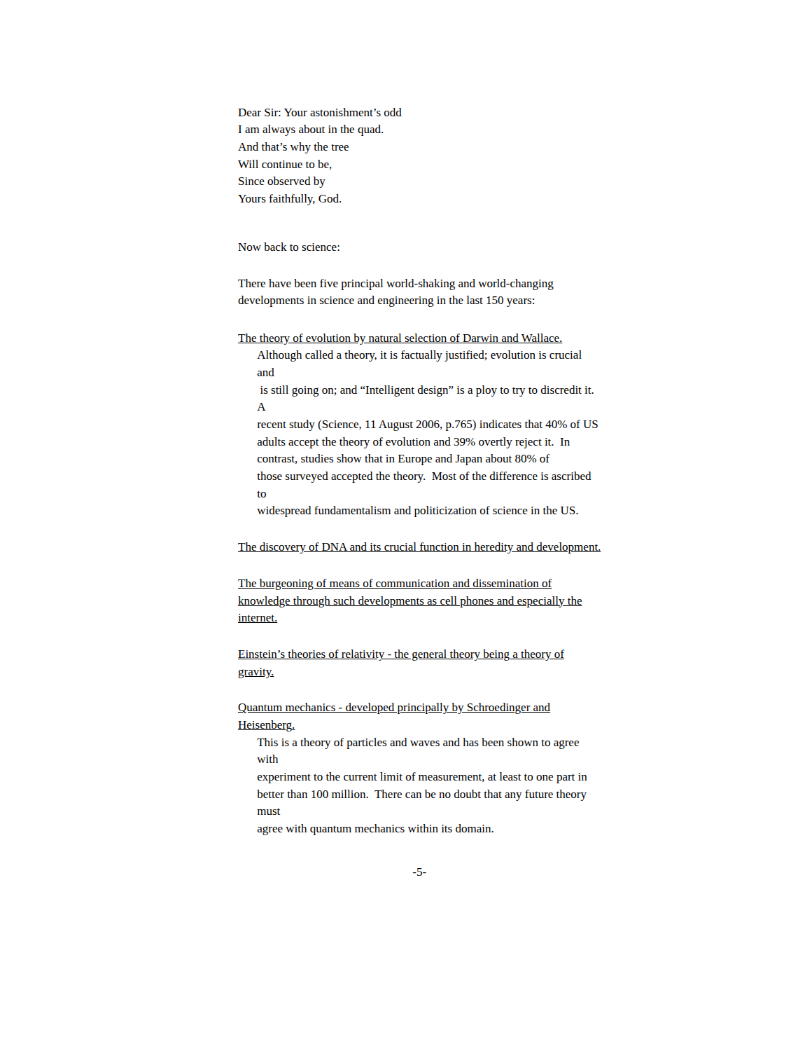Dear Sir: Your astonishment’s odd
I am always about in the quad.
And that’s why the tree
Will continue to be,
Since observed by
Yours faithfully, God.
Now back to science:
There have been five principal world-shaking and world-changing
developments in science and engineering in the last 150 years:
The theory of evolution by natural selection of Darwin and Wallace.
Although called a theory, it is factually justified; evolution is crucial and
is still going on; and “Intelligent design” is a ploy to try to discredit it. A
recent study (Science, 11 August 2006, p.765) indicates that 40% of US
adults accept the theory of evolution and 39% overtly reject it. In
contrast, studies show that in Europe and Japan about 80% of
those surveyed accepted the theory. Most of the difference is ascribed to
widespread fundamentalism and politicization of science in the US.
The discovery of DNA and its crucial function in heredity and development.
The burgeoning of means of communication and dissemination of
knowledge through such developments as cell phones and especially the
internet.
Einstein’s theories of relativity - the general theory being a theory of gravity.
Quantum mechanics - developed principally by Schroedinger and
Heisenberg.
This is a theory of particles and waves and has been shown to agree with
experiment to the current limit of measurement, at least to one part in
better than 100 million. There can be no doubt that any future theory must
agree with quantum mechanics within its domain.
-5-